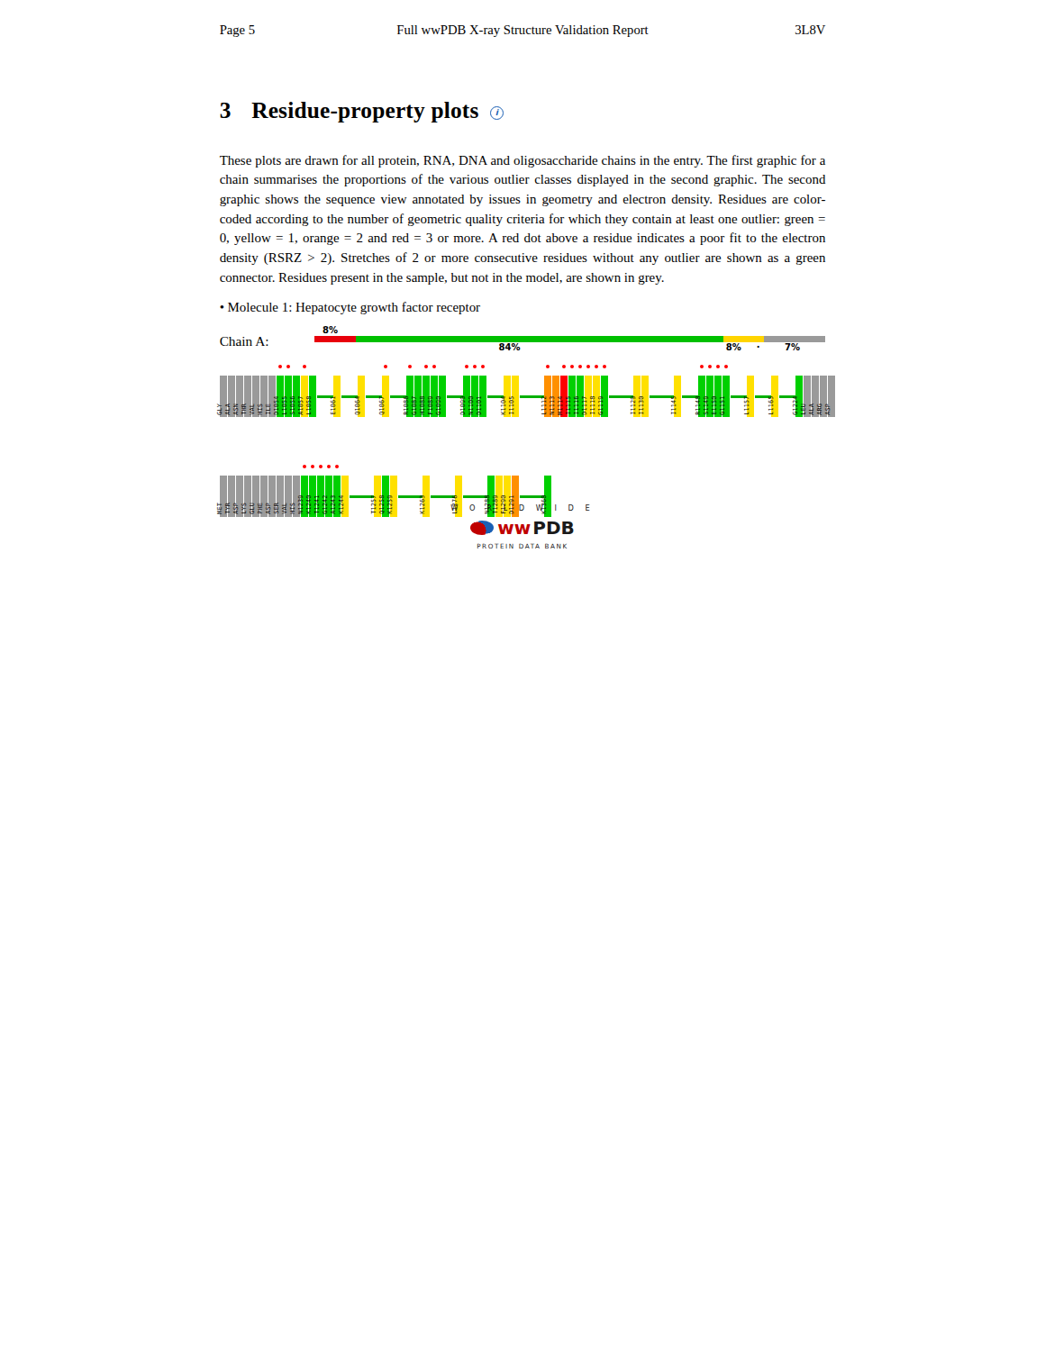Page 5
Full wwPDB X-ray Structure Validation Report
3L8V
3 Residue-property plots i
These plots are drawn for all protein, RNA, DNA and oligosaccharide chains in the entry. The first graphic for a chain summarises the proportions of the various outlier classes displayed in the second graphic. The second graphic shows the sequence view annotated by issues in geometry and electron density. Residues are color-coded according to the number of geometric quality criteria for which they contain at least one outlier: green = 0, yellow = 1, orange = 2 and red = 3 or more. A red dot above a residue indicates a poor fit to the electron density (RSRZ > 2). Stretches of 2 or more consecutive residues without any outlier are shown as a green connector. Residues present in the sample, but not in the model, are shown in grey.
Molecule 1: Hepatocyte growth factor receptor
Chain A:
8% 84% 8% · 7%
GLY
ALA
ASN
THR
VAL
HIS
ILE
D1054
L1055
S1056
A1057
L1058
E1061
Q1064
Q1067
R1086
G1087
H1088
F1089
G1090
D1099
N1100
D1101
K1104
I1105
L1112
N1113
M1114
I1115
I1116
D1117
I1118
G1119
I1129
I1130
I1145
R1148
S1149
E1150
G1151
L1157
L1165
G1224
LEU
ALA
ARG
ASP
MET
TYR
ASP
LYS
GLU
PHE
ASP
SER
VAL
HIS
N1239
K1240
T1241
G1242
A1243
K1244
T1257
Q1258
K1259
K1263
L1276
N1288
T1289
F1290
D1291
K1360
W O R L D W I D E
ww PDB
PROTEIN DATA BANK